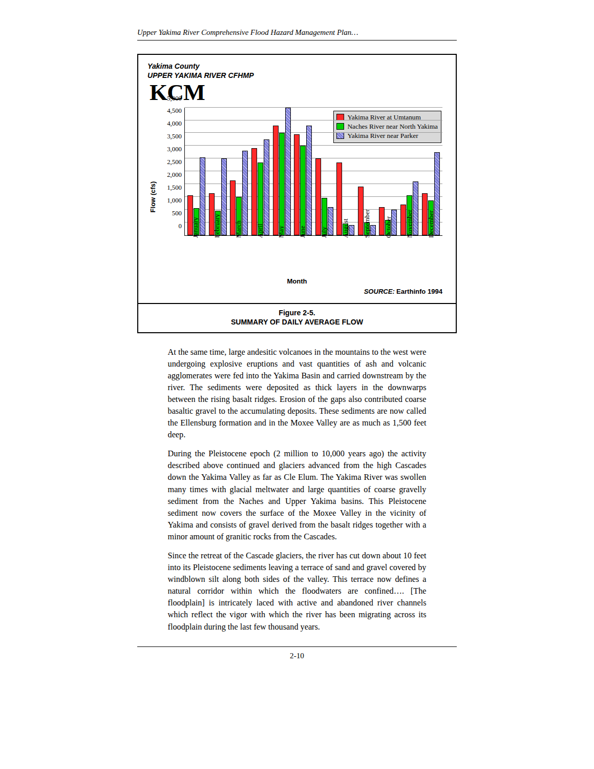Upper Yakima River Comprehensive Flood Hazard Management Plan…
Yakima County
UPPER YAKIMA RIVER CFHMP
KCM
Yakima River at Umtanum
Naches River near North Yakima
Yakima River near Parker
Flow (cfs)
5,000
4,500
4,000
3,500
3,000
2,500
2,000
1,500
1,000
500
0
January
February
March
April
May
June
July
August
September
October
November
December
Month
SOURCE: Earthinfo 1994
Figure 2-5.
SUMMARY OF DAILY AVERAGE FLOW
At the same time, large andesitic volcanoes in the mountains to the west were undergoing explosive eruptions and vast quantities of ash and volcanic agglomerates were fed into the Yakima Basin and carried downstream by the river. The sediments were deposited as thick layers in the downwarps between the rising basalt ridges. Erosion of the gaps also contributed coarse basaltic gravel to the accumulating deposits. These sediments are now called the Ellensburg formation and in the Moxee Valley are as much as 1,500 feet deep.
During the Pleistocene epoch (2 million to 10,000 years ago) the activity described above continued and glaciers advanced from the high Cascades down the Yakima Valley as far as Cle Elum. The Yakima River was swollen many times with glacial meltwater and large quantities of coarse gravelly sediment from the Naches and Upper Yakima basins. This Pleistocene sediment now covers the surface of the Moxee Valley in the vicinity of Yakima and consists of gravel derived from the basalt ridges together with a minor amount of granitic rocks from the Cascades.
Since the retreat of the Cascade glaciers, the river has cut down about 10 feet into its Pleistocene sediments leaving a terrace of sand and gravel covered by windblown silt along both sides of the valley. This terrace now defines a natural corridor within which the floodwaters are confined…. [The floodplain] is intricately laced with active and abandoned river channels which reflect the vigor with which the river has been migrating across its floodplain during the last few thousand years.
2-10